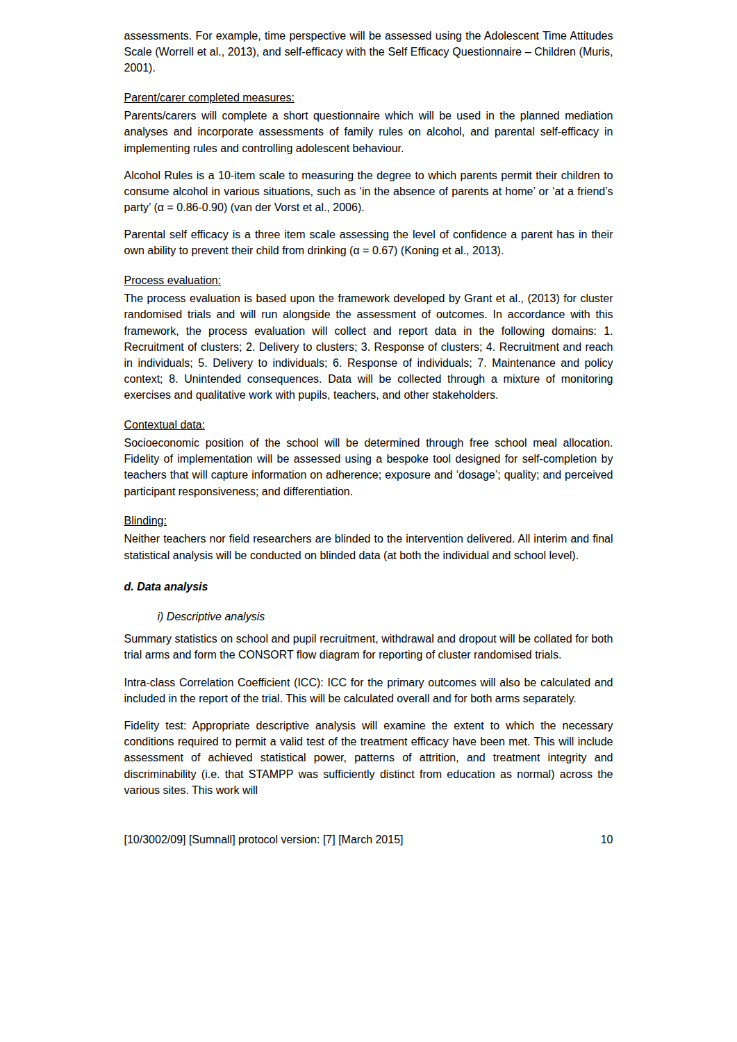assessments. For example, time perspective will be assessed using the Adolescent Time Attitudes Scale (Worrell et al., 2013), and self-efficacy with the Self Efficacy Questionnaire – Children (Muris, 2001).
Parent/carer completed measures:
Parents/carers will complete a short questionnaire which will be used in the planned mediation analyses and incorporate assessments of family rules on alcohol, and parental self-efficacy in implementing rules and controlling adolescent behaviour.
Alcohol Rules is a 10-item scale to measuring the degree to which parents permit their children to consume alcohol in various situations, such as ‘in the absence of parents at home’ or ‘at a friend’s party’ (α = 0.86-0.90) (van der Vorst et al., 2006).
Parental self efficacy is a three item scale assessing the level of confidence a parent has in their own ability to prevent their child from drinking (α = 0.67) (Koning et al., 2013).
Process evaluation:
The process evaluation is based upon the framework developed by Grant et al., (2013) for cluster randomised trials and will run alongside the assessment of outcomes. In accordance with this framework, the process evaluation will collect and report data in the following domains: 1. Recruitment of clusters; 2. Delivery to clusters; 3. Response of clusters; 4. Recruitment and reach in individuals; 5. Delivery to individuals; 6. Response of individuals; 7. Maintenance and policy context; 8. Unintended consequences. Data will be collected through a mixture of monitoring exercises and qualitative work with pupils, teachers, and other stakeholders.
Contextual data:
Socioeconomic position of the school will be determined through free school meal allocation. Fidelity of implementation will be assessed using a bespoke tool designed for self-completion by teachers that will capture information on adherence; exposure and ‘dosage’; quality; and perceived participant responsiveness; and differentiation.
Blinding:
Neither teachers nor field researchers are blinded to the intervention delivered. All interim and final statistical analysis will be conducted on blinded data (at both the individual and school level).
d. Data analysis
i) Descriptive analysis
Summary statistics on school and pupil recruitment, withdrawal and dropout will be collated for both trial arms and form the CONSORT flow diagram for reporting of cluster randomised trials.
Intra-class Correlation Coefficient (ICC): ICC for the primary outcomes will also be calculated and included in the report of the trial. This will be calculated overall and for both arms separately.
Fidelity test: Appropriate descriptive analysis will examine the extent to which the necessary conditions required to permit a valid test of the treatment efficacy have been met. This will include assessment of achieved statistical power, patterns of attrition, and treatment integrity and discriminability (i.e. that STAMPP was sufficiently distinct from education as normal) across the various sites. This work will
[10/3002/09] [Sumnall] protocol version: [7] [March 2015]
10